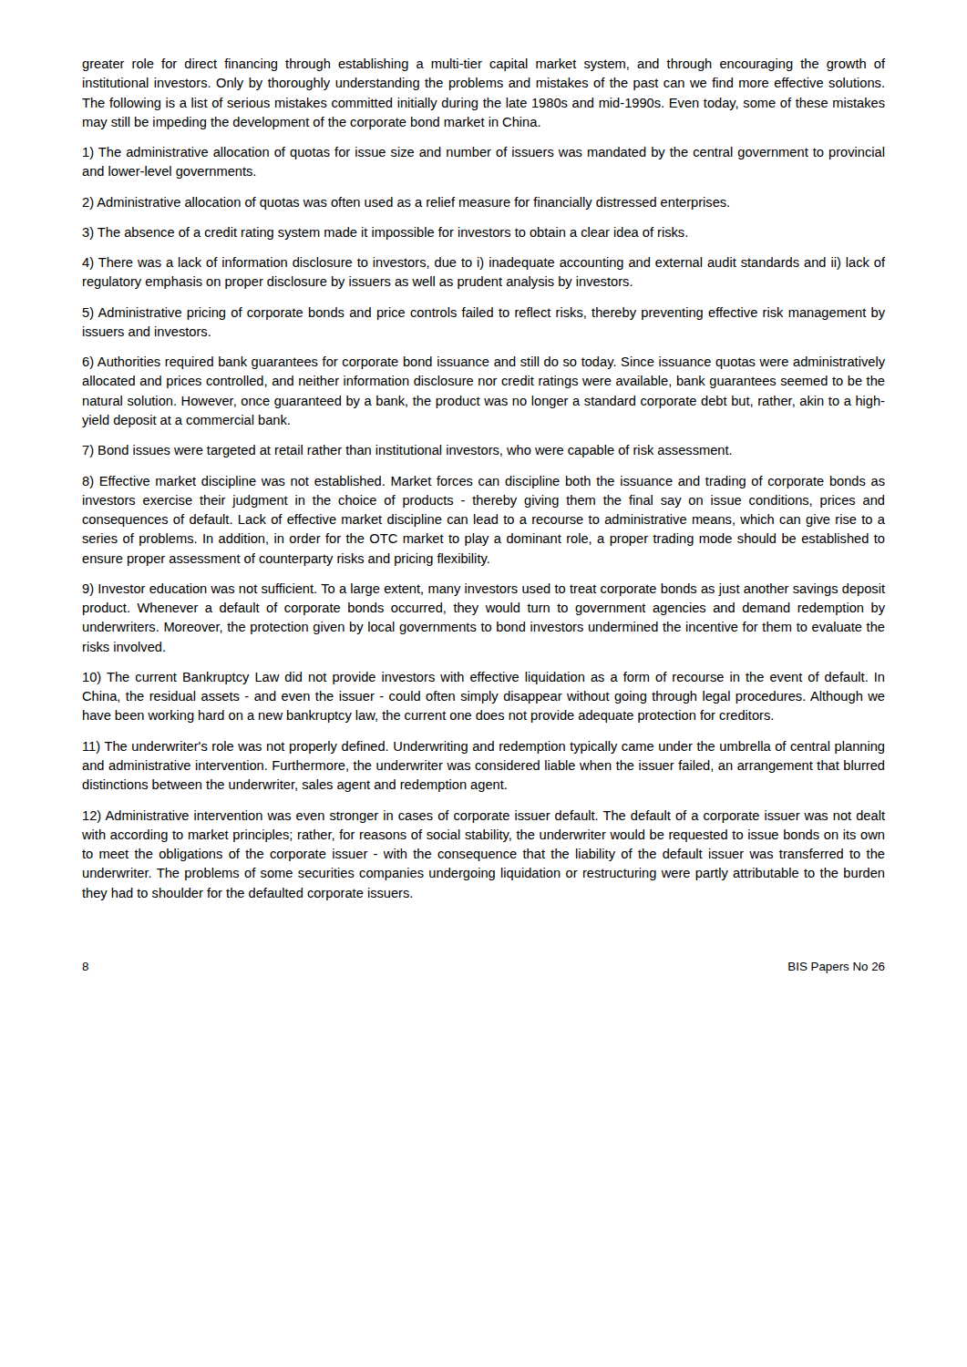greater role for direct financing through establishing a multi-tier capital market system, and through encouraging the growth of institutional investors. Only by thoroughly understanding the problems and mistakes of the past can we find more effective solutions. The following is a list of serious mistakes committed initially during the late 1980s and mid-1990s. Even today, some of these mistakes may still be impeding the development of the corporate bond market in China.
1) The administrative allocation of quotas for issue size and number of issuers was mandated by the central government to provincial and lower-level governments.
2) Administrative allocation of quotas was often used as a relief measure for financially distressed enterprises.
3) The absence of a credit rating system made it impossible for investors to obtain a clear idea of risks.
4) There was a lack of information disclosure to investors, due to i) inadequate accounting and external audit standards and ii) lack of regulatory emphasis on proper disclosure by issuers as well as prudent analysis by investors.
5) Administrative pricing of corporate bonds and price controls failed to reflect risks, thereby preventing effective risk management by issuers and investors.
6) Authorities required bank guarantees for corporate bond issuance and still do so today. Since issuance quotas were administratively allocated and prices controlled, and neither information disclosure nor credit ratings were available, bank guarantees seemed to be the natural solution. However, once guaranteed by a bank, the product was no longer a standard corporate debt but, rather, akin to a high-yield deposit at a commercial bank.
7) Bond issues were targeted at retail rather than institutional investors, who were capable of risk assessment.
8) Effective market discipline was not established. Market forces can discipline both the issuance and trading of corporate bonds as investors exercise their judgment in the choice of products - thereby giving them the final say on issue conditions, prices and consequences of default. Lack of effective market discipline can lead to a recourse to administrative means, which can give rise to a series of problems. In addition, in order for the OTC market to play a dominant role, a proper trading mode should be established to ensure proper assessment of counterparty risks and pricing flexibility.
9) Investor education was not sufficient. To a large extent, many investors used to treat corporate bonds as just another savings deposit product. Whenever a default of corporate bonds occurred, they would turn to government agencies and demand redemption by underwriters. Moreover, the protection given by local governments to bond investors undermined the incentive for them to evaluate the risks involved.
10) The current Bankruptcy Law did not provide investors with effective liquidation as a form of recourse in the event of default. In China, the residual assets - and even the issuer - could often simply disappear without going through legal procedures. Although we have been working hard on a new bankruptcy law, the current one does not provide adequate protection for creditors.
11) The underwriter's role was not properly defined. Underwriting and redemption typically came under the umbrella of central planning and administrative intervention. Furthermore, the underwriter was considered liable when the issuer failed, an arrangement that blurred distinctions between the underwriter, sales agent and redemption agent.
12) Administrative intervention was even stronger in cases of corporate issuer default. The default of a corporate issuer was not dealt with according to market principles; rather, for reasons of social stability, the underwriter would be requested to issue bonds on its own to meet the obligations of the corporate issuer - with the consequence that the liability of the default issuer was transferred to the underwriter. The problems of some securities companies undergoing liquidation or restructuring were partly attributable to the burden they had to shoulder for the defaulted corporate issuers.
8 BIS Papers No 26